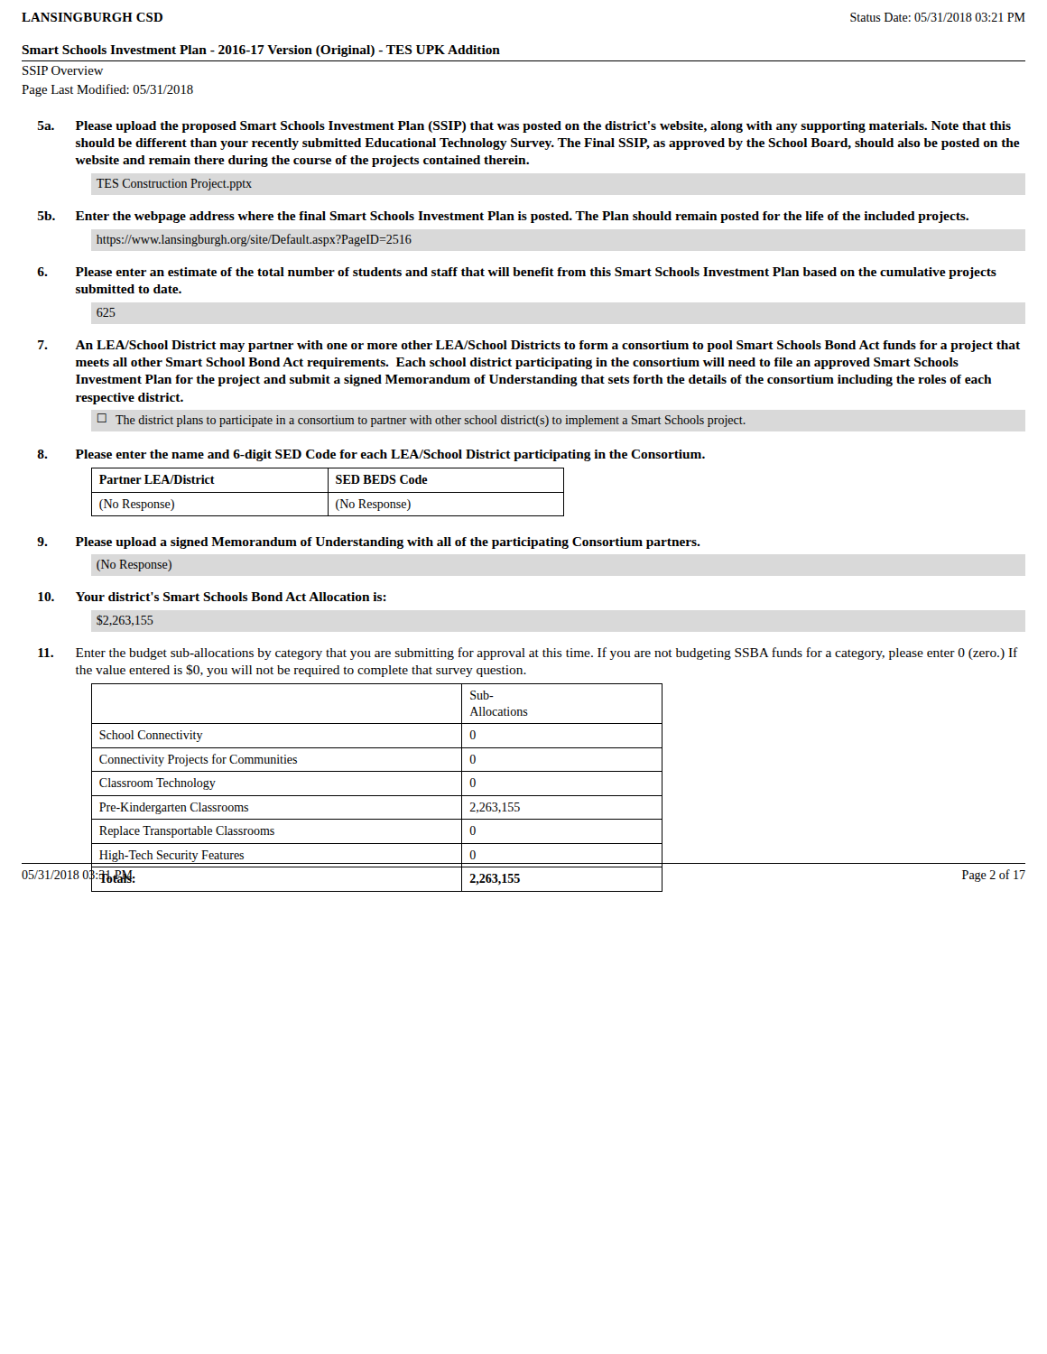LANSINGBURGH CSD Status Date: 05/31/2018 03:21 PM
Smart Schools Investment Plan - 2016-17 Version (Original) - TES UPK Addition
SSIP Overview
Page Last Modified: 05/31/2018
5a.
Please upload the proposed Smart Schools Investment Plan (SSIP) that was posted on the district's website, along with any supporting materials. Note that this should be different than your recently submitted Educational Technology Survey. The Final SSIP, as approved by the School Board, should also be posted on the website and remain there during the course of the projects contained therein.
TES Construction Project.pptx
5b.
Enter the webpage address where the final Smart Schools Investment Plan is posted. The Plan should remain posted for the life of the included projects.
https://www.lansingburgh.org/site/Default.aspx?PageID=2516
6.
Please enter an estimate of the total number of students and staff that will benefit from this Smart Schools Investment Plan based on the cumulative projects submitted to date.
625
7.
An LEA/School District may partner with one or more other LEA/School Districts to form a consortium to pool Smart Schools Bond Act funds for a project that meets all other Smart School Bond Act requirements. Each school district participating in the consortium will need to file an approved Smart Schools Investment Plan for the project and submit a signed Memorandum of Understanding that sets forth the details of the consortium including the roles of each respective district.
☐ The district plans to participate in a consortium to partner with other school district(s) to implement a Smart Schools project.
8.
Please enter the name and 6-digit SED Code for each LEA/School District participating in the Consortium.
| Partner LEA/District | SED BEDS Code |
| --- | --- |
| (No Response) | (No Response) |
9.
Please upload a signed Memorandum of Understanding with all of the participating Consortium partners.
(No Response)
10.
Your district's Smart Schools Bond Act Allocation is:
$2,263,155
11.
Enter the budget sub-allocations by category that you are submitting for approval at this time. If you are not budgeting SSBA funds for a category, please enter 0 (zero.) If the value entered is $0, you will not be required to complete that survey question.
| | Sub- Allocations |
| School Connectivity | 0 |
| Connectivity Projects for Communities | 0 |
| Classroom Technology | 0 |
| Pre-Kindergarten Classrooms | 2,263,155 |
| Replace Transportable Classrooms | 0 |
| High-Tech Security Features | 0 |
| Totals: | 2,263,155 |
05/31/2018 03:31 PM Page 2 of 17